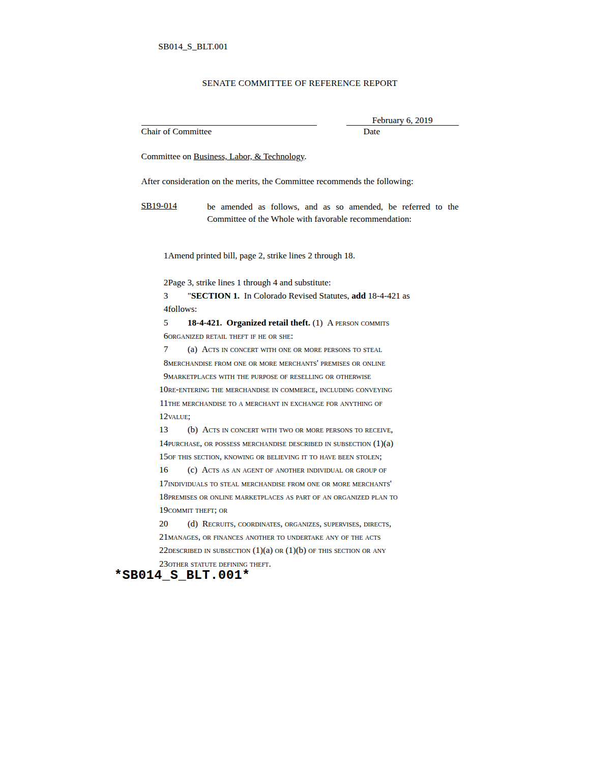SB014_S_BLT.001
SENATE COMMITTEE OF REFERENCE REPORT
February 6, 2019
Chair of Committee
Date
Committee on Business, Labor, & Technology.
After consideration on the merits, the Committee recommends the following:
SB19-014
be amended as follows, and as so amended, be referred to the Committee of the Whole with favorable recommendation:
| 1 | Amend printed bill, page 2, strike lines 2 through 18. |
| 2 | Page 3, strike lines 1 through 4 and substitute: |
| 3 | " SECTION 1. In Colorado Revised Statutes, add 18-4-421 as |
| 4 | follows: |
| 5 | 18-4-421. Organized retail theft. (1) A person commits |
| 6 | organized retail theft if he or she: |
| 7 | (a) Acts in concert with one or more persons to steal |
| 8 | merchandise from one or more merchants' premises or online |
| 9 | marketplaces with the purpose of reselling or otherwise |
| 10 | re-entering the merchandise in commerce, including conveying |
| 11 | the merchandise to a merchant in exchange for anything of |
| 12 | value; |
| 13 | (b) Acts in concert with two or more persons to receive, |
| 14 | purchase, or possess merchandise described in subsection (1)(a) |
| 15 | of this section, knowing or believing it to have been stolen; |
| 16 | (c) Acts as an agent of another individual or group of |
| 17 | individuals to steal merchandise from one or more merchants' |
| 18 | premises or online marketplaces as part of an organized plan to |
| 19 | commit theft; or |
| 20 | (d) Recruits, coordinates, organizes, supervises, directs, |
| 21 | manages, or finances another to undertake any of the acts |
| 22 | described in subsection (1)(a) or (1)(b) of this section or any |
| 23 | other statute defining theft. |
*SB014_S_BLT.001*